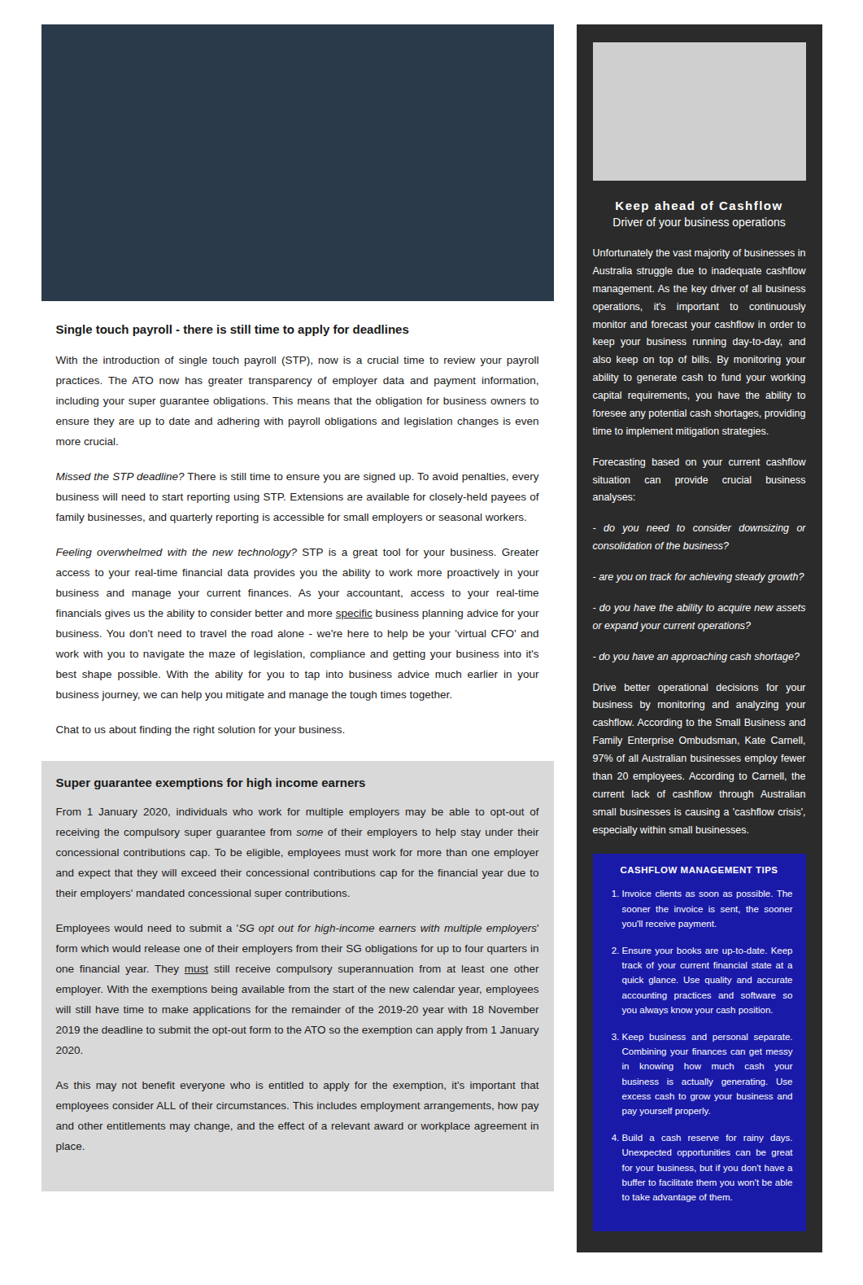Single touch payroll - there is still time to apply for deadlines
With the introduction of single touch payroll (STP), now is a crucial time to review your payroll practices. The ATO now has greater transparency of employer data and payment information, including your super guarantee obligations. This means that the obligation for business owners to ensure they are up to date and adhering with payroll obligations and legislation changes is even more crucial.
Missed the STP deadline? There is still time to ensure you are signed up. To avoid penalties, every business will need to start reporting using STP. Extensions are available for closely-held payees of family businesses, and quarterly reporting is accessible for small employers or seasonal workers.
Feeling overwhelmed with the new technology? STP is a great tool for your business. Greater access to your real-time financial data provides you the ability to work more proactively in your business and manage your current finances. As your accountant, access to your real-time financials gives us the ability to consider better and more specific business planning advice for your business. You don't need to travel the road alone - we're here to help be your 'virtual CFO' and work with you to navigate the maze of legislation, compliance and getting your business into it's best shape possible. With the ability for you to tap into business advice much earlier in your business journey, we can help you mitigate and manage the tough times together.
Chat to us about finding the right solution for your business.
Super guarantee exemptions for high income earners
From 1 January 2020, individuals who work for multiple employers may be able to opt-out of receiving the compulsory super guarantee from some of their employers to help stay under their concessional contributions cap. To be eligible, employees must work for more than one employer and expect that they will exceed their concessional contributions cap for the financial year due to their employers' mandated concessional super contributions.
Employees would need to submit a 'SG opt out for high-income earners with multiple employers' form which would release one of their employers from their SG obligations for up to four quarters in one financial year. They must still receive compulsory superannuation from at least one other employer. With the exemptions being available from the start of the new calendar year, employees will still have time to make applications for the remainder of the 2019-20 year with 18 November 2019 the deadline to submit the opt-out form to the ATO so the exemption can apply from 1 January 2020.
As this may not benefit everyone who is entitled to apply for the exemption, it's important that employees consider ALL of their circumstances. This includes employment arrangements, how pay and other entitlements may change, and the effect of a relevant award or workplace agreement in place.
Keep ahead of Cashflow
Driver of your business operations
Unfortunately the vast majority of businesses in Australia struggle due to inadequate cashflow management. As the key driver of all business operations, it's important to continuously monitor and forecast your cashflow in order to keep your business running day-to-day, and also keep on top of bills. By monitoring your ability to generate cash to fund your working capital requirements, you have the ability to foresee any potential cash shortages, providing time to implement mitigation strategies.
Forecasting based on your current cashflow situation can provide crucial business analyses:
- do you need to consider downsizing or consolidation of the business?
- are you on track for achieving steady growth?
- do you have the ability to acquire new assets or expand your current operations?
- do you have an approaching cash shortage?
Drive better operational decisions for your business by monitoring and analyzing your cashflow. According to the Small Business and Family Enterprise Ombudsman, Kate Carnell, 97% of all Australian businesses employ fewer than 20 employees. According to Carnell, the current lack of cashflow through Australian small businesses is causing a 'cashflow crisis', especially within small businesses.
CASHFLOW MANAGEMENT TIPS
Invoice clients as soon as possible. The sooner the invoice is sent, the sooner you'll receive payment.
Ensure your books are up-to-date. Keep track of your current financial state at a quick glance. Use quality and accurate accounting practices and software so you always know your cash position.
Keep business and personal separate. Combining your finances can get messy in knowing how much cash your business is actually generating. Use excess cash to grow your business and pay yourself properly.
Build a cash reserve for rainy days. Unexpected opportunities can be great for your business, but if you don't have a buffer to facilitate them you won't be able to take advantage of them.